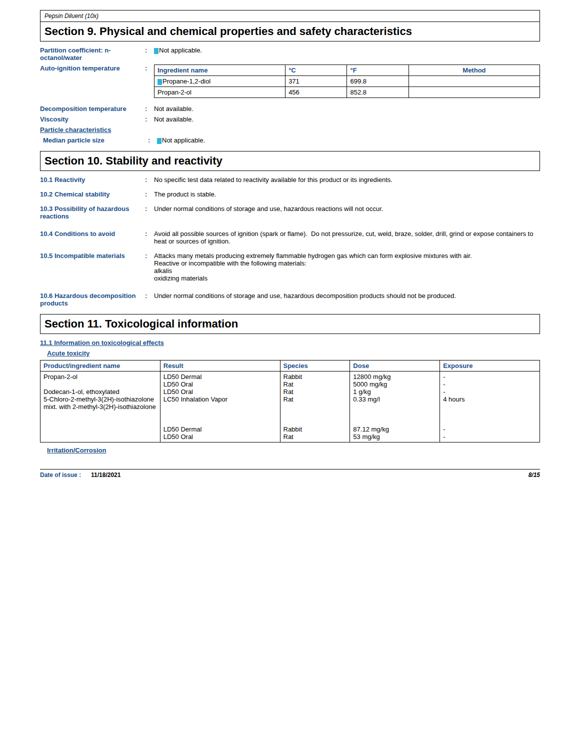Pepsin Diluent (10x)
Section 9. Physical and chemical properties and safety characteristics
Partition coefficient: n-octanol/water
:
Not applicable.
Auto-ignition temperature
:
| Ingredient name | °C | °F | Method |
| --- | --- | --- | --- |
| Propane-1,2-diol | 371 | 699.8 | |
| Propan-2-ol | 456 | 852.8 | |
Decomposition temperature
:
Not available.
Viscosity
:
Not available.
Particle characteristics
Median particle size
:
Not applicable.
Section 10. Stability and reactivity
10.1 Reactivity
:
No specific test data related to reactivity available for this product or its ingredients.
10.2 Chemical stability
:
The product is stable.
10.3 Possibility of hazardous reactions
:
Under normal conditions of storage and use, hazardous reactions will not occur.
10.4 Conditions to avoid
:
Avoid all possible sources of ignition (spark or flame). Do not pressurize, cut, weld, braze, solder, drill, grind or expose containers to heat or sources of ignition.
10.5 Incompatible materials
:
Attacks many metals producing extremely flammable hydrogen gas which can form explosive mixtures with air.
Reactive or incompatible with the following materials:
alkalis
oxidizing materials
10.6 Hazardous decomposition products
:
Under normal conditions of storage and use, hazardous decomposition products should not be produced.
Section 11. Toxicological information
11.1 Information on toxicological effects
Acute toxicity
| Product/ingredient name | Result | Species | Dose | Exposure |
| --- | --- | --- | --- | --- |
| Propan-2-ol Dodecan-1-ol, ethoxylated 5-Chloro-2-methyl-3(2H)-isothiazolone mixt. with 2-methyl-3(2H)-isothiazolone | LD50 Dermal LD50 Oral LD50 Oral LC50 Inhalation Vapor LD50 Dermal LD50 Oral | Rabbit Rat Rat Rat Rabbit Rat | 12800 mg/kg 5000 mg/kg 1 g/kg 0.33 mg/l 87.12 mg/kg 53 mg/kg | - - - 4 hours - - |
Irritation/Corrosion
Date of issue : 11/18/2021
8/15